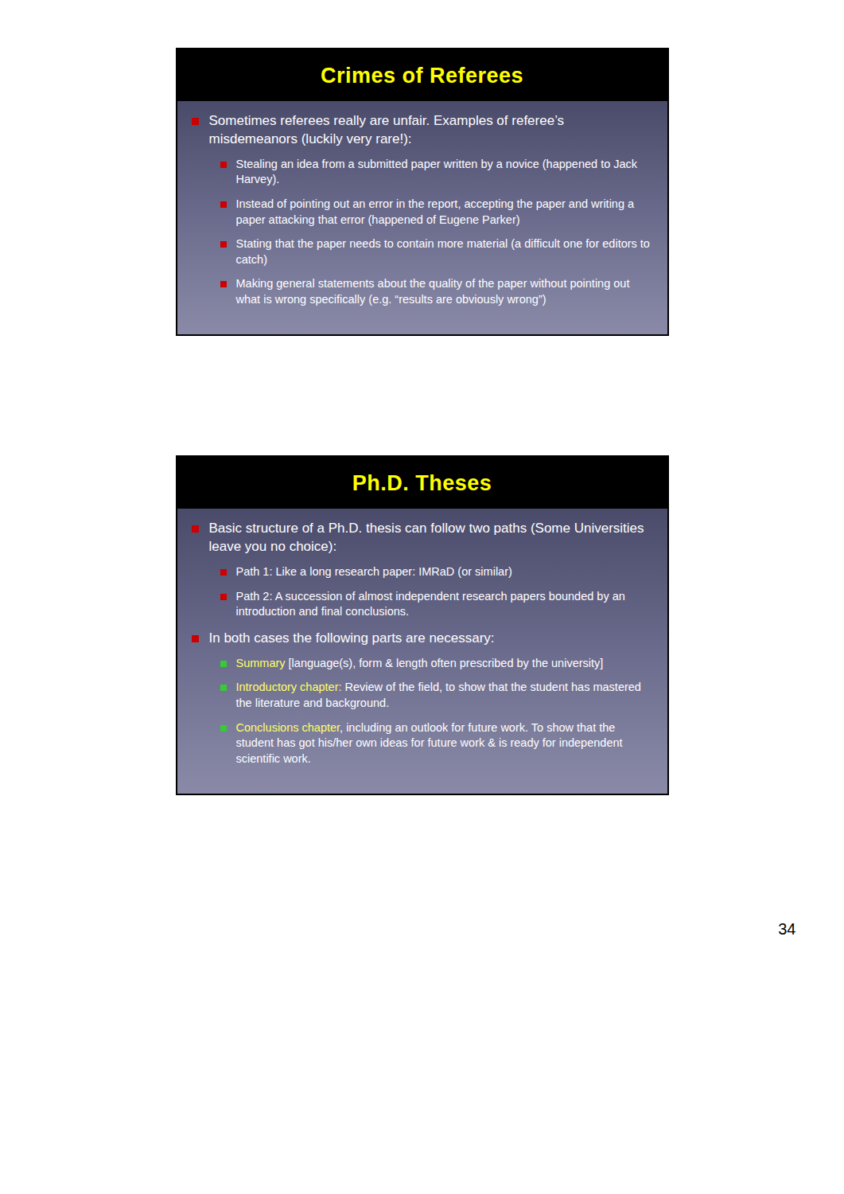Crimes of Referees
Sometimes referees really are unfair. Examples of referee’s misdemeanors (luckily very rare!):
Stealing an idea from a submitted paper written by a novice (happened to Jack Harvey).
Instead of pointing out an error in the report, accepting the paper and writing a paper attacking that error (happened of Eugene Parker)
Stating that the paper needs to contain more material (a difficult one for editors to catch)
Making general statements about the quality of the paper without pointing out what is wrong specifically (e.g. “results are obviously wrong”)
Ph.D. Theses
Basic structure of a Ph.D. thesis can follow two paths (Some Universities leave you no choice):
Path 1: Like a long research paper: IMRaD (or similar)
Path 2: A succession of almost independent research papers bounded by an introduction and final conclusions.
In both cases the following parts are necessary:
Summary [language(s), form & length often prescribed by the university]
Introductory chapter: Review of the field, to show that the student has mastered the literature and background.
Conclusions chapter, including an outlook for future work. To show that the student has got his/her own ideas for future work & is ready for independent scientific work.
34